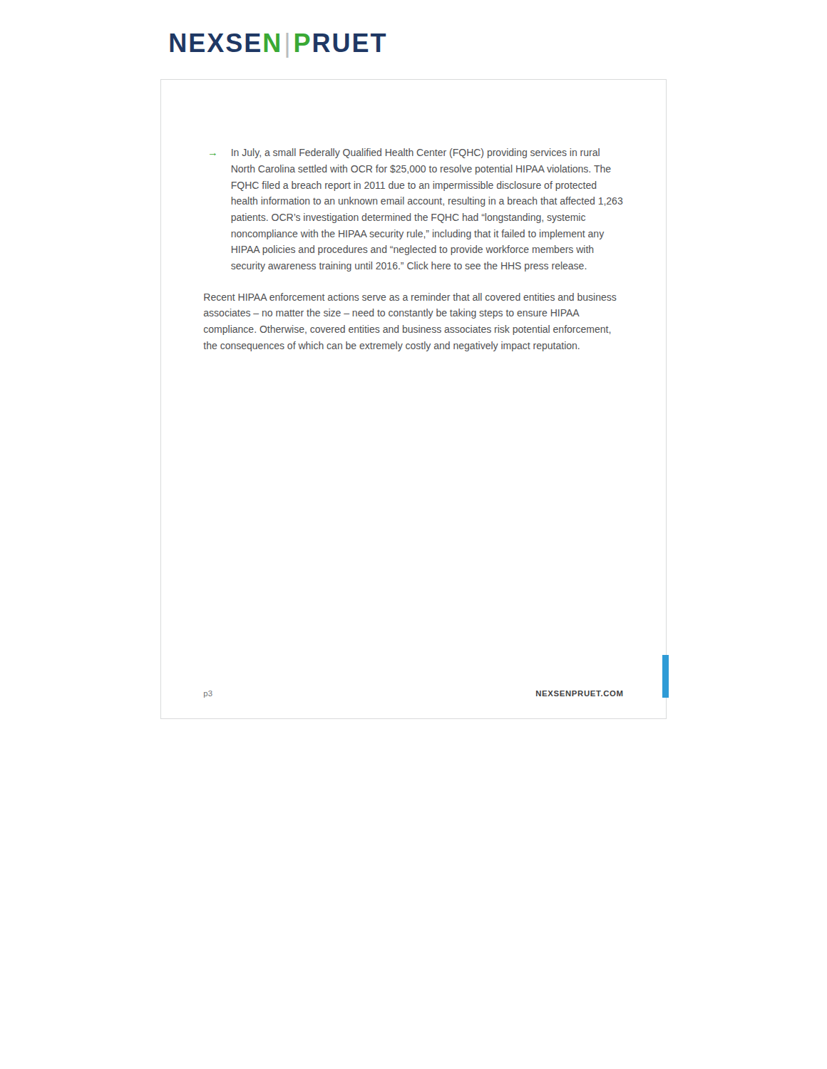NEXSEN|PRUET
In July, a small Federally Qualified Health Center (FQHC) providing services in rural North Carolina settled with OCR for $25,000 to resolve potential HIPAA violations. The FQHC filed a breach report in 2011 due to an impermissible disclosure of protected health information to an unknown email account, resulting in a breach that affected 1,263 patients. OCR’s investigation determined the FQHC had “longstanding, systemic noncompliance with the HIPAA security rule,” including that it failed to implement any HIPAA policies and procedures and “neglected to provide workforce members with security awareness training until 2016.” Click here to see the HHS press release.
Recent HIPAA enforcement actions serve as a reminder that all covered entities and business associates – no matter the size – need to constantly be taking steps to ensure HIPAA compliance. Otherwise, covered entities and business associates risk potential enforcement, the consequences of which can be extremely costly and negatively impact reputation.
p3 NEXSENPRUET.COM